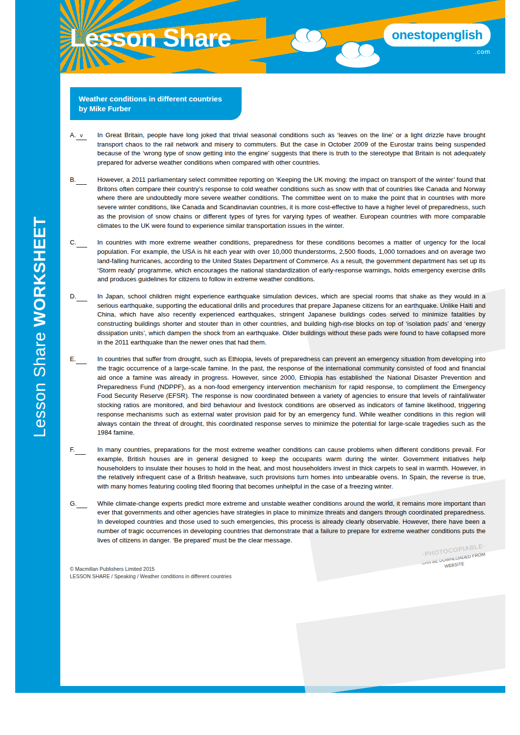Lesson Share WORKSHEET
Lesson Share
onestopenglish
.com
Weather conditions in different countries
by Mike Furber
A.v In Great Britain, people have long joked that trivial seasonal conditions such as ‘leaves on the line’ or a light drizzle have brought transport chaos to the rail network and misery to commuters. But the case in October 2009 of the Eurostar trains being suspended because of the ‘wrong type of snow getting into the engine’ suggests that there is truth to the stereotype that Britain is not adequately prepared for adverse weather conditions when compared with other countries.
B. However, a 2011 parliamentary select committee reporting on ‘Keeping the UK moving: the impact on transport of the winter’ found that Britons often compare their country’s response to cold weather conditions such as snow with that of countries like Canada and Norway where there are undoubtedly more severe weather conditions. The committee went on to make the point that in countries with more severe winter conditions, like Canada and Scandinavian countries, it is more cost-effective to have a higher level of preparedness, such as the provision of snow chains or different types of tyres for varying types of weather. European countries with more comparable climates to the UK were found to experience similar transportation issues in the winter.
C. In countries with more extreme weather conditions, preparedness for these conditions becomes a matter of urgency for the local population. For example, the USA is hit each year with over 10,000 thunderstorms, 2,500 floods, 1,000 tornadoes and on average two land-falling hurricanes, according to the United States Department of Commerce. As a result, the government department has set up its ‘Storm ready’ programme, which encourages the national standardization of early-response warnings, holds emergency exercise drills and produces guidelines for citizens to follow in extreme weather conditions.
D. In Japan, school children might experience earthquake simulation devices, which are special rooms that shake as they would in a serious earthquake, supporting the educational drills and procedures that prepare Japanese citizens for an earthquake. Unlike Haiti and China, which have also recently experienced earthquakes, stringent Japanese buildings codes served to minimize fatalities by constructing buildings shorter and stouter than in other countries, and building high-rise blocks on top of ‘isolation pads’ and ‘energy dissipation units’, which dampen the shock from an earthquake. Older buildings without these pads were found to have collapsed more in the 2011 earthquake than the newer ones that had them.
E. In countries that suffer from drought, such as Ethiopia, levels of preparedness can prevent an emergency situation from developing into the tragic occurrence of a large-scale famine. In the past, the response of the international community consisted of food and financial aid once a famine was already in progress. However, since 2000, Ethiopia has established the National Disaster Prevention and Preparedness Fund (NDPPF), as a non-food emergency intervention mechanism for rapid response, to compliment the Emergency Food Security Reserve (EFSR). The response is now coordinated between a variety of agencies to ensure that levels of rainfall/water stocking ratios are monitored, and bird behaviour and livestock conditions are observed as indicators of famine likelihood, triggering response mechanisms such as external water provision paid for by an emergency fund. While weather conditions in this region will always contain the threat of drought, this coordinated response serves to minimize the potential for large-scale tragedies such as the 1984 famine.
F. In many countries, preparations for the most extreme weather conditions can cause problems when different conditions prevail. For example, British houses are in general designed to keep the occupants warm during the winter. Government initiatives help householders to insulate their houses to hold in the heat, and most householders invest in thick carpets to seal in warmth. However, in the relatively infrequent case of a British heatwave, such provisions turn homes into unbearable ovens. In Spain, the reverse is true, with many homes featuring cooling tiled flooring that becomes unhelpful in the case of a freezing winter.
G. While climate-change experts predict more extreme and unstable weather conditions around the world, it remains more important than ever that governments and other agencies have strategies in place to minimize threats and dangers through coordinated preparedness. In developed countries and those used to such emergencies, this process is already clearly observable. However, there have been a number of tragic occurrences in developing countries that demonstrate that a failure to prepare for extreme weather conditions puts the lives of citizens in danger. ‘Be prepared’ must be the clear message.
© Macmillan Publishers Limited 2015
LESSON SHARE / Speaking / Weather conditions in different countries
·PHOTOCOPIABLE· CAN BE DOWNLOADED FROM WEBSITE